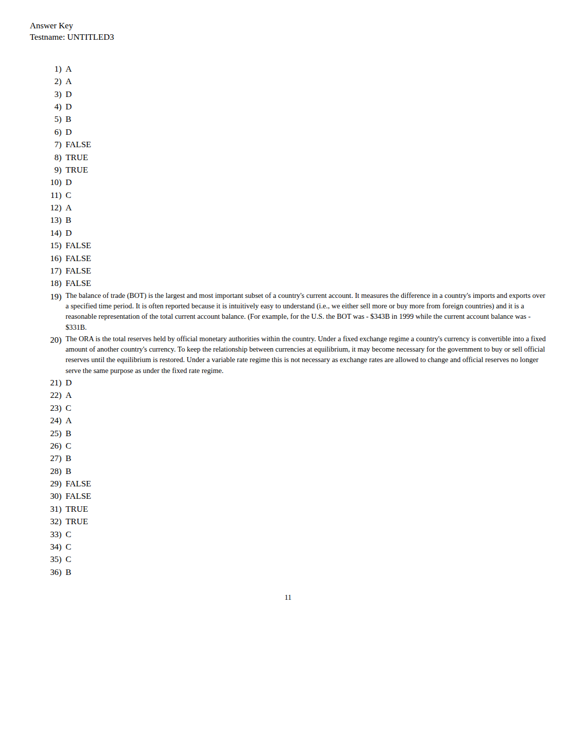Answer Key
Testname: UNTITLED3
A
A
D
D
B
D
FALSE
TRUE
TRUE
D
C
A
B
D
FALSE
FALSE
FALSE
FALSE
The balance of trade (BOT) is the largest and most important subset of a country's current account. It measures the difference in a country's imports and exports over a specified time period. It is often reported because it is intuitively easy to understand (i.e., we either sell more or buy more from foreign countries) and it is a reasonable representation of the total current account balance. (For example, for the U.S. the BOT was - $343B in 1999 while the current account balance was - $331B.
The ORA is the total reserves held by official monetary authorities within the country. Under a fixed exchange regime a country's currency is convertible into a fixed amount of another country's currency. To keep the relationship between currencies at equilibrium, it may become necessary for the government to buy or sell official reserves until the equilibrium is restored. Under a variable rate regime this is not necessary as exchange rates are allowed to change and official reserves no longer serve the same purpose as under the fixed rate regime.
D
A
C
A
B
C
B
B
FALSE
FALSE
TRUE
TRUE
C
C
C
B
11